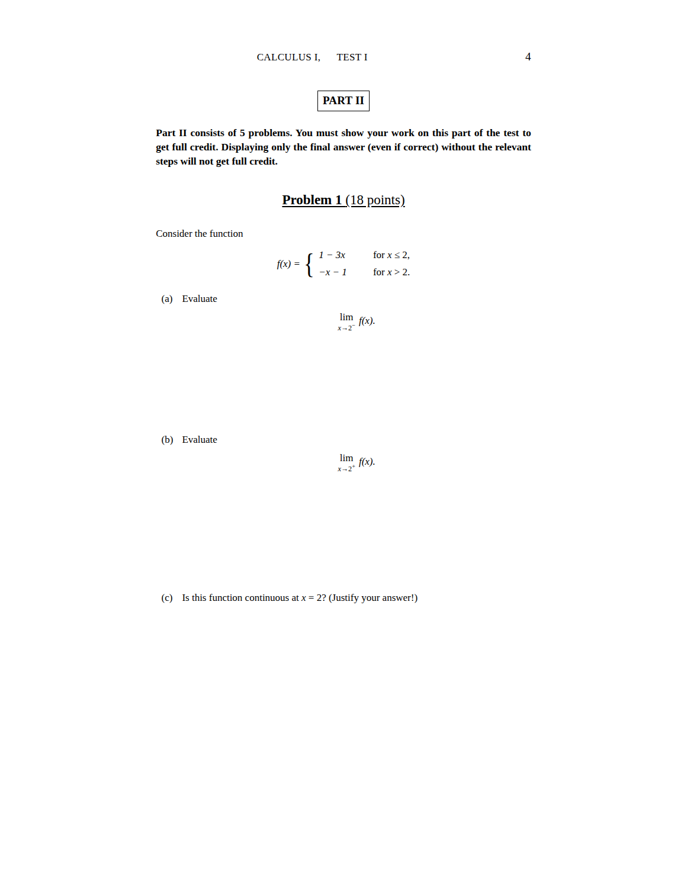CALCULUS I, TEST I
4
PART II
Part II consists of 5 problems. You must show your work on this part of the test to get full credit. Displaying only the final answer (even if correct) without the relevant steps will not get full credit.
Problem 1 (18 points)
Consider the function
f(x) = {
| 1 − 3x | for x ≤ 2, |
| −x − 1 | for x > 2. |
(a) Evaluate
lim x→2−f(x).
(b) Evaluate
lim x→2+f(x).
(c) Is this function continuous at x = 2? (Justify your answer!)